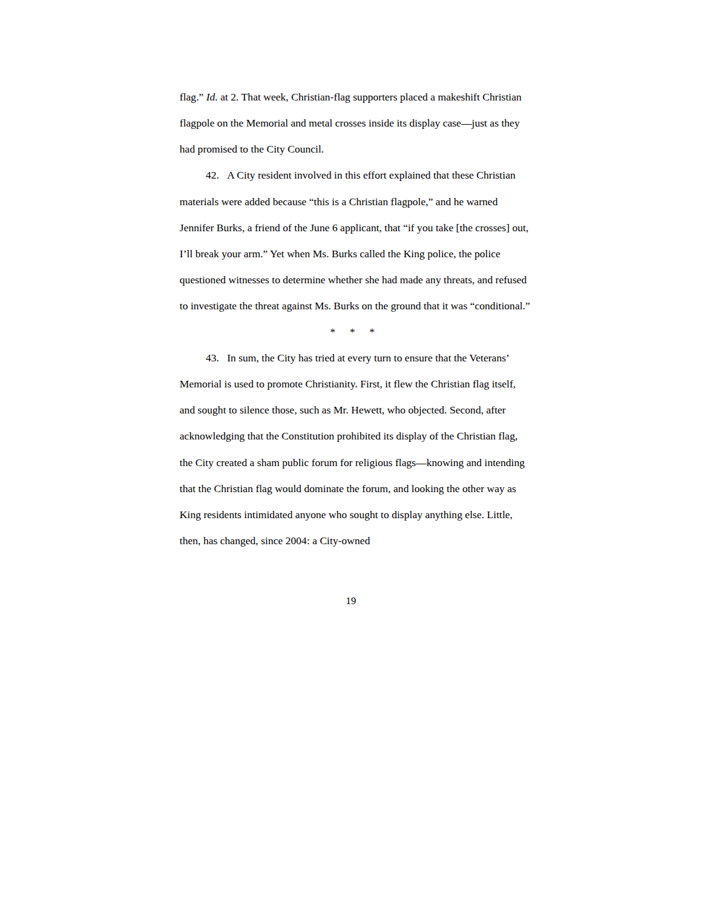flag.” Id. at 2. That week, Christian-flag supporters placed a makeshift Christian flagpole on the Memorial and metal crosses inside its display case—just as they had promised to the City Council.
42. A City resident involved in this effort explained that these Christian materials were added because “this is a Christian flagpole,” and he warned Jennifer Burks, a friend of the June 6 applicant, that “if you take [the crosses] out, I’ll break your arm.” Yet when Ms. Burks called the King police, the police questioned witnesses to determine whether she had made any threats, and refused to investigate the threat against Ms. Burks on the ground that it was “conditional.”
* * *
43. In sum, the City has tried at every turn to ensure that the Veterans’ Memorial is used to promote Christianity. First, it flew the Christian flag itself, and sought to silence those, such as Mr. Hewett, who objected. Second, after acknowledging that the Constitution prohibited its display of the Christian flag, the City created a sham public forum for religious flags—knowing and intending that the Christian flag would dominate the forum, and looking the other way as King residents intimidated anyone who sought to display anything else. Little, then, has changed, since 2004: a City-owned
19